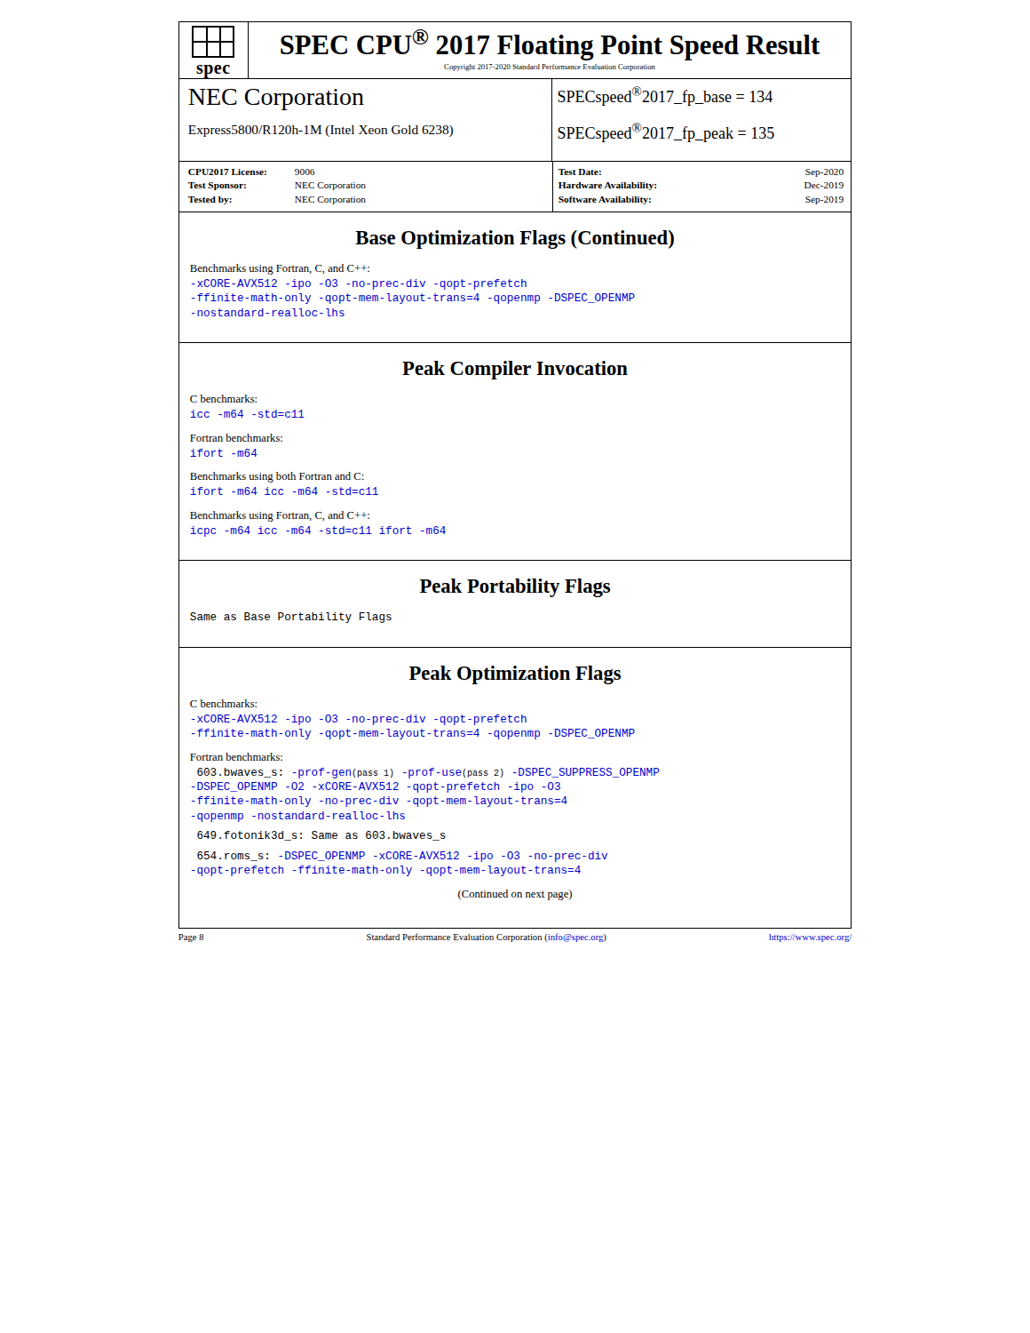spec
SPEC CPU® 2017 Floating Point Speed Result
Copyright 2017-2020 Standard Performance Evaluation Corporation
NEC Corporation
Express5800/R120h-1M (Intel Xeon Gold 6238)
SPECspeed®2017_fp_base = 134
SPECspeed®2017_fp_peak = 135
CPU2017 License: 9006
Test Sponsor: NEC Corporation
Tested by: NEC Corporation
Test Date: Sep-2020
Hardware Availability: Dec-2019
Software Availability: Sep-2019
Base Optimization Flags (Continued)
Benchmarks using Fortran, C, and C++:
-xCORE-AVX512 -ipo -O3 -no-prec-div -qopt-prefetch
-ffinite-math-only -qopt-mem-layout-trans=4 -qopenmp -DSPEC_OPENMP
-nostandard-realloc-lhs
Peak Compiler Invocation
C benchmarks:
icc -m64 -std=c11
Fortran benchmarks:
ifort -m64
Benchmarks using both Fortran and C:
ifort -m64 icc -m64 -std=c11
Benchmarks using Fortran, C, and C++:
icpc -m64 icc -m64 -std=c11 ifort -m64
Peak Portability Flags
Same as Base Portability Flags
Peak Optimization Flags
C benchmarks:
-xCORE-AVX512 -ipo -O3 -no-prec-div -qopt-prefetch
-ffinite-math-only -qopt-mem-layout-trans=4 -qopenmp -DSPEC_OPENMP
Fortran benchmarks:
 603.bwaves_s: -prof-gen(pass 1) -prof-use(pass 2) -DSPEC_SUPPRESS_OPENMP
-DSPEC_OPENMP -O2 -xCORE-AVX512 -qopt-prefetch -ipo -O3
-ffinite-math-only -no-prec-div -qopt-mem-layout-trans=4
-qopenmp -nostandard-realloc-lhs
 649.fotonik3d_s: Same as 603.bwaves_s
 654.roms_s: -DSPEC_OPENMP -xCORE-AVX512 -ipo -O3 -no-prec-div
-qopt-prefetch -ffinite-math-only -qopt-mem-layout-trans=4
(Continued on next page)
Page 8
Standard Performance Evaluation Corporation (info@spec.org)
https://www.spec.org/